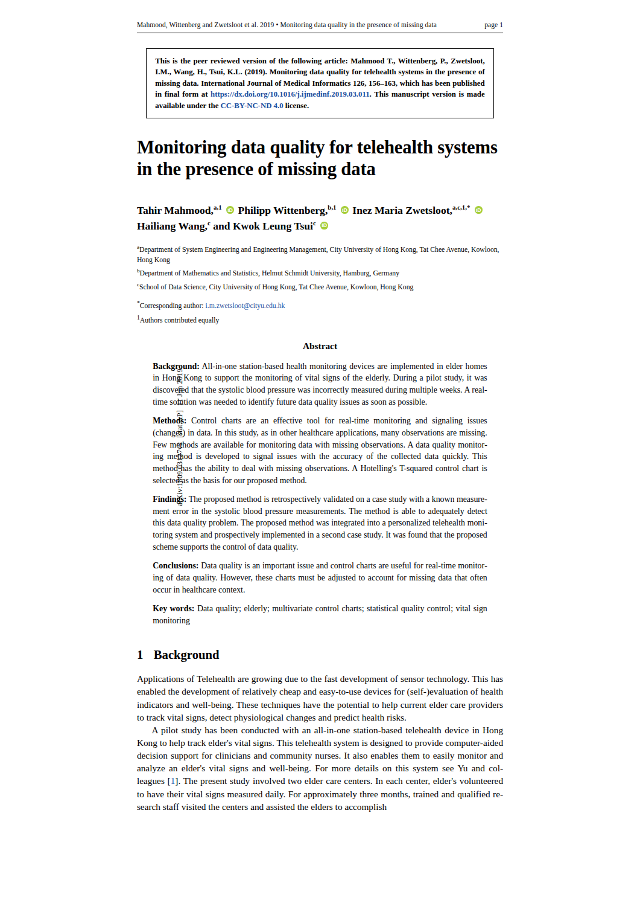arXiv:1809.03127v2 [stat.AP] 11 Jun 2019
Mahmood, Wittenberg and Zwetsloot et al. 2019 • Monitoring data quality in the presence of missing data
page 1
This is the peer reviewed version of the following article: Mahmood T., Wittenberg, P., Zwetsloot, I.M., Wang, H., Tsui, K.L. (2019). Monitoring data quality for telehealth systems in the presence of missing data. International Journal of Medical Informatics 126, 156–163, which has been published in final form at https://dx.doi.org/10.1016/j.ijmedinf.2019.03.011. This manuscript version is made available under the CC-BY-NC-ND 4.0 license.
Monitoring data quality for telehealth systems in the presence of missing data
Tahir Mahmood,a,1 Philipp Wittenberg,b,1 Inez Maria Zwetsloot,a,c,1,* Hailiang Wang,c and Kwok Leung Tsuic
aDepartment of System Engineering and Engineering Management, City University of Hong Kong, Tat Chee Avenue, Kowloon, Hong Kong
bDepartment of Mathematics and Statistics, Helmut Schmidt University, Hamburg, Germany
cSchool of Data Science, City University of Hong Kong, Tat Chee Avenue, Kowloon, Hong Kong
*Corresponding author: i.m.zwetsloot@cityu.edu.hk
1Authors contributed equally
Abstract
Background: All-in-one station-based health monitoring devices are implemented in elder homes in Hong Kong to support the monitoring of vital signs of the elderly. During a pilot study, it was discovered that the systolic blood pressure was incorrectly measured during multiple weeks. A real-time solution was needed to identify future data quality issues as soon as possible.
Methods: Control charts are an effective tool for real-time monitoring and signaling issues (changes) in data. In this study, as in other healthcare applications, many observations are missing. Few methods are available for monitoring data with missing observations. A data quality monitoring method is developed to signal issues with the accuracy of the collected data quickly. This method has the ability to deal with missing observations. A Hotelling's T-squared control chart is selected as the basis for our proposed method.
Findings: The proposed method is retrospectively validated on a case study with a known measurement error in the systolic blood pressure measurements. The method is able to adequately detect this data quality problem. The proposed method was integrated into a personalized telehealth monitoring system and prospectively implemented in a second case study. It was found that the proposed scheme supports the control of data quality.
Conclusions: Data quality is an important issue and control charts are useful for real-time monitoring of data quality. However, these charts must be adjusted to account for missing data that often occur in healthcare context.
Key words: Data quality; elderly; multivariate control charts; statistical quality control; vital sign monitoring
1 Background
Applications of Telehealth are growing due to the fast development of sensor technology. This has enabled the development of relatively cheap and easy-to-use devices for (self-)evaluation of health indicators and well-being. These techniques have the potential to help current elder care providers to track vital signs, detect physiological changes and predict health risks.
A pilot study has been conducted with an all-in-one station-based telehealth device in Hong Kong to help track elder's vital signs. This telehealth system is designed to provide computer-aided decision support for clinicians and community nurses. It also enables them to easily monitor and analyze an elder's vital signs and well-being. For more details on this system see Yu and colleagues [1]. The present study involved two elder care centers. In each center, elder's volunteered to have their vital signs measured daily. For approximately three months, trained and qualified research staff visited the centers and assisted the elders to accomplish